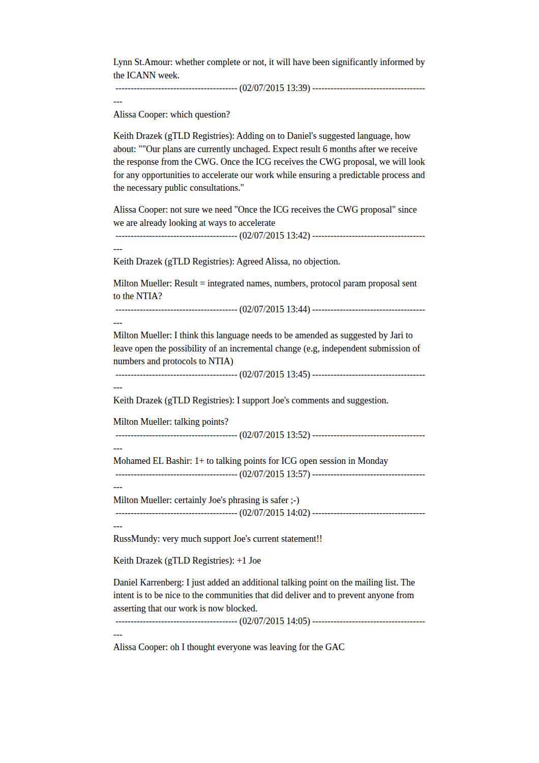Lynn St.Amour: whether complete or not, it will have been significantly informed by the ICANN week.
---------------------------------------- (02/07/2015 13:39) ----------------------------------------
Alissa Cooper: which question?
Keith Drazek (gTLD Registries): Adding on to Daniel's suggested language, how about: ""Our plans are currently unchaged. Expect result 6 months after we receive the response from the CWG. Once the ICG receives the CWG proposal, we will look for any opportunities to accelerate our work while ensuring a predictable process and the necessary public consultations."
Alissa Cooper: not sure we need "Once the ICG receives the CWG proposal" since we are already looking at ways to accelerate
---------------------------------------- (02/07/2015 13:42) ----------------------------------------
Keith Drazek (gTLD Registries): Agreed Alissa, no objection.
Milton Mueller: Result = integrated names, numbers, protocol param proposal sent to the NTIA?
---------------------------------------- (02/07/2015 13:44) ----------------------------------------
Milton Mueller: I think this language needs to be amended as suggested by Jari to leave open the possibility of an incremental change (e.g, independent submission of numbers and protocols to NTIA)
---------------------------------------- (02/07/2015 13:45) ----------------------------------------
Keith Drazek (gTLD Registries): I support Joe's comments and suggestion.
Milton Mueller: talking points?
---------------------------------------- (02/07/2015 13:52) ----------------------------------------
Mohamed EL Bashir: 1+ to talking points for ICG open session in Monday
---------------------------------------- (02/07/2015 13:57) ----------------------------------------
Milton Mueller: certainly Joe's phrasing is safer ;-)
---------------------------------------- (02/07/2015 14:02) ----------------------------------------
RussMundy: very much support Joe's current statement!!
Keith Drazek (gTLD Registries): +1 Joe
Daniel Karrenberg: I just added an additional talking point on the mailing list. The intent is to be nice to the communities that did deliver and to prevent anyone from asserting that our work is now blocked.
---------------------------------------- (02/07/2015 14:05) ----------------------------------------
Alissa Cooper: oh I thought everyone was leaving for the GAC